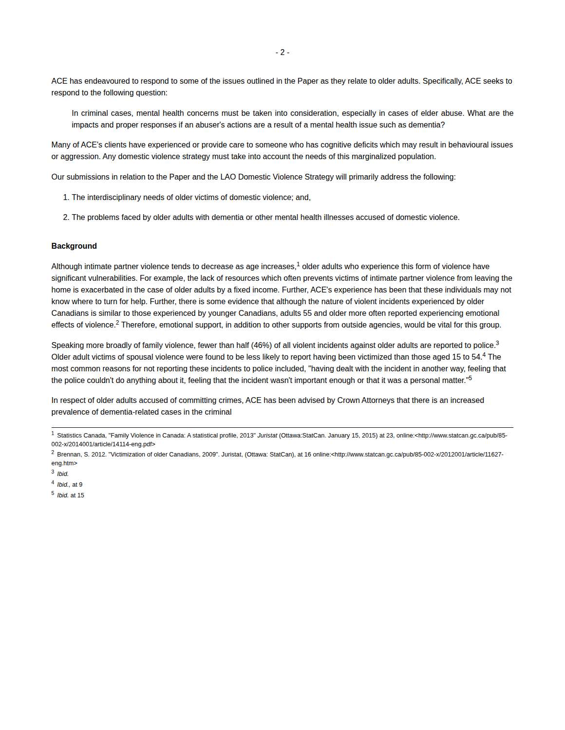- 2 -
ACE has endeavoured to respond to some of the issues outlined in the Paper as they relate to older adults. Specifically, ACE seeks to respond to the following question:
In criminal cases, mental health concerns must be taken into consideration, especially in cases of elder abuse. What are the impacts and proper responses if an abuser's actions are a result of a mental health issue such as dementia?
Many of ACE's clients have experienced or provide care to someone who has cognitive deficits which may result in behavioural issues or aggression. Any domestic violence strategy must take into account the needs of this marginalized population.
Our submissions in relation to the Paper and the LAO Domestic Violence Strategy will primarily address the following:
The interdisciplinary needs of older victims of domestic violence; and,
The problems faced by older adults with dementia or other mental health illnesses accused of domestic violence.
Background
Although intimate partner violence tends to decrease as age increases,1 older adults who experience this form of violence have significant vulnerabilities. For example, the lack of resources which often prevents victims of intimate partner violence from leaving the home is exacerbated in the case of older adults by a fixed income. Further, ACE's experience has been that these individuals may not know where to turn for help. Further, there is some evidence that although the nature of violent incidents experienced by older Canadians is similar to those experienced by younger Canadians, adults 55 and older more often reported experiencing emotional effects of violence.2 Therefore, emotional support, in addition to other supports from outside agencies, would be vital for this group.
Speaking more broadly of family violence, fewer than half (46%) of all violent incidents against older adults are reported to police.3 Older adult victims of spousal violence were found to be less likely to report having been victimized than those aged 15 to 54.4 The most common reasons for not reporting these incidents to police included, "having dealt with the incident in another way, feeling that the police couldn't do anything about it, feeling that the incident wasn't important enough or that it was a personal matter."5
In respect of older adults accused of committing crimes, ACE has been advised by Crown Attorneys that there is an increased prevalence of dementia-related cases in the criminal
1 Statistics Canada, "Family Violence in Canada: A statistical profile, 2013" Juristat (Ottawa:StatCan. January 15, 2015) at 23, online:<http://www.statcan.gc.ca/pub/85-002-x/2014001/article/14114-eng.pdf>
2 Brennan, S. 2012. "Victimization of older Canadians, 2009". Juristat, (Ottawa: StatCan), at 16 online:<http://www.statcan.gc.ca/pub/85-002-x/2012001/article/11627-eng.htm>
3 Ibid.
4 Ibid., at 9
5 Ibid. at 15